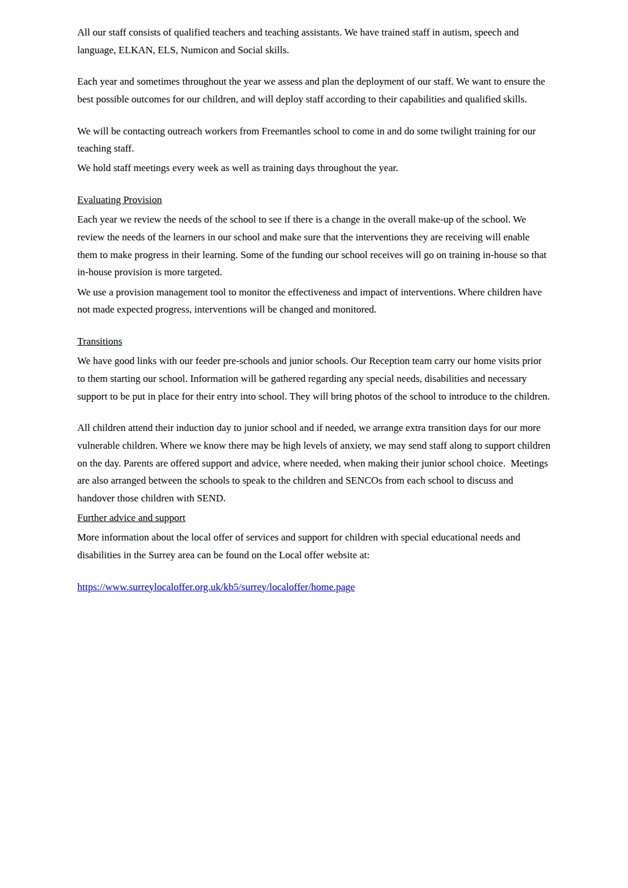All our staff consists of qualified teachers and teaching assistants. We have trained staff in autism, speech and language, ELKAN, ELS, Numicon and Social skills.
Each year and sometimes throughout the year we assess and plan the deployment of our staff. We want to ensure the best possible outcomes for our children, and will deploy staff according to their capabilities and qualified skills.
We will be contacting outreach workers from Freemantles school to come in and do some twilight training for our teaching staff.
We hold staff meetings every week as well as training days throughout the year.
Evaluating Provision
Each year we review the needs of the school to see if there is a change in the overall make-up of the school. We review the needs of the learners in our school and make sure that the interventions they are receiving will enable them to make progress in their learning. Some of the funding our school receives will go on training in-house so that in-house provision is more targeted.
We use a provision management tool to monitor the effectiveness and impact of interventions. Where children have not made expected progress, interventions will be changed and monitored.
Transitions
We have good links with our feeder pre-schools and junior schools. Our Reception team carry our home visits prior to them starting our school. Information will be gathered regarding any special needs, disabilities and necessary support to be put in place for their entry into school. They will bring photos of the school to introduce to the children.
All children attend their induction day to junior school and if needed, we arrange extra transition days for our more vulnerable children. Where we know there may be high levels of anxiety, we may send staff along to support children on the day. Parents are offered support and advice, where needed, when making their junior school choice. Meetings are also arranged between the schools to speak to the children and SENCOs from each school to discuss and handover those children with SEND.
Further advice and support
More information about the local offer of services and support for children with special educational needs and disabilities in the Surrey area can be found on the Local offer website at:
https://www.surreylocaloffer.org.uk/kb5/surrey/localoffer/home.page